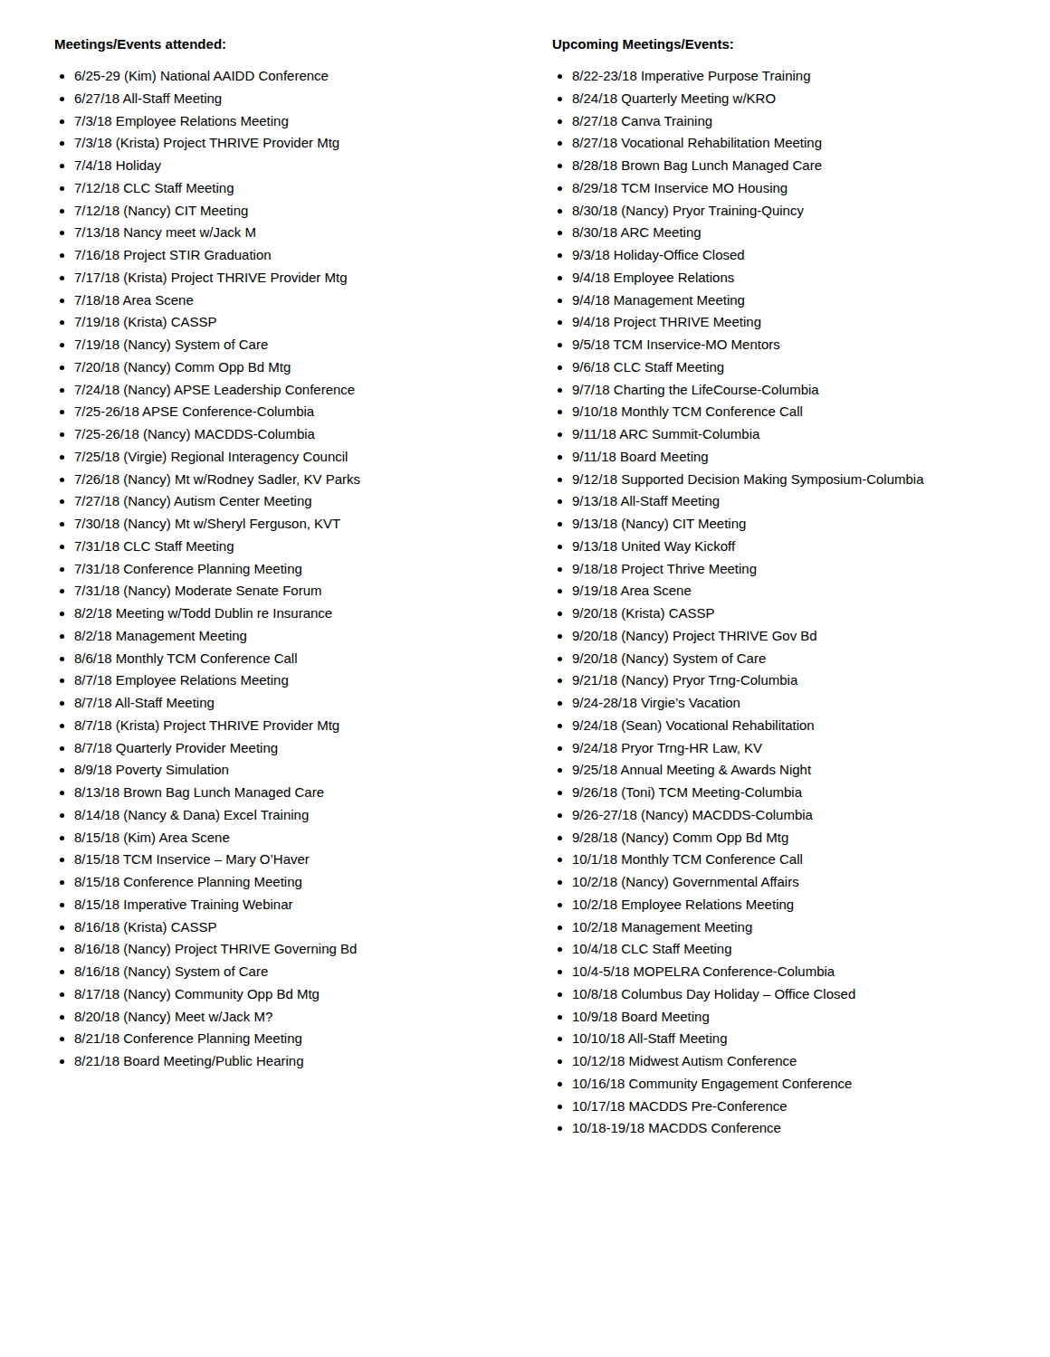Meetings/Events attended:
6/25-29 (Kim) National AAIDD Conference
6/27/18 All-Staff Meeting
7/3/18 Employee Relations Meeting
7/3/18 (Krista) Project THRIVE Provider Mtg
7/4/18 Holiday
7/12/18 CLC Staff Meeting
7/12/18 (Nancy) CIT Meeting
7/13/18 Nancy meet w/Jack M
7/16/18 Project STIR Graduation
7/17/18 (Krista) Project THRIVE Provider Mtg
7/18/18 Area Scene
7/19/18 (Krista) CASSP
7/19/18 (Nancy) System of Care
7/20/18 (Nancy) Comm Opp Bd Mtg
7/24/18 (Nancy) APSE Leadership Conference
7/25-26/18 APSE Conference-Columbia
7/25-26/18 (Nancy) MACDDS-Columbia
7/25/18 (Virgie) Regional Interagency Council
7/26/18 (Nancy) Mt w/Rodney Sadler, KV Parks
7/27/18 (Nancy) Autism Center Meeting
7/30/18 (Nancy) Mt w/Sheryl Ferguson, KVT
7/31/18 CLC Staff Meeting
7/31/18 Conference Planning Meeting
7/31/18 (Nancy) Moderate Senate Forum
8/2/18 Meeting w/Todd Dublin re Insurance
8/2/18 Management Meeting
8/6/18 Monthly TCM Conference Call
8/7/18 Employee Relations Meeting
8/7/18 All-Staff Meeting
8/7/18 (Krista) Project THRIVE Provider Mtg
8/7/18 Quarterly Provider Meeting
8/9/18 Poverty Simulation
8/13/18 Brown Bag Lunch Managed Care
8/14/18 (Nancy & Dana) Excel Training
8/15/18 (Kim) Area Scene
8/15/18 TCM Inservice – Mary O’Haver
8/15/18 Conference Planning Meeting
8/15/18 Imperative Training Webinar
8/16/18 (Krista) CASSP
8/16/18 (Nancy) Project THRIVE Governing Bd
8/16/18 (Nancy) System of Care
8/17/18 (Nancy) Community Opp Bd Mtg
8/20/18 (Nancy) Meet w/Jack M?
8/21/18 Conference Planning Meeting
8/21/18 Board Meeting/Public Hearing
Upcoming Meetings/Events:
8/22-23/18 Imperative Purpose Training
8/24/18 Quarterly Meeting w/KRO
8/27/18 Canva Training
8/27/18 Vocational Rehabilitation Meeting
8/28/18 Brown Bag Lunch Managed Care
8/29/18 TCM Inservice MO Housing
8/30/18 (Nancy) Pryor Training-Quincy
8/30/18 ARC Meeting
9/3/18 Holiday-Office Closed
9/4/18 Employee Relations
9/4/18 Management Meeting
9/4/18 Project THRIVE Meeting
9/5/18 TCM Inservice-MO Mentors
9/6/18 CLC Staff Meeting
9/7/18 Charting the LifeCourse-Columbia
9/10/18 Monthly TCM Conference Call
9/11/18 ARC Summit-Columbia
9/11/18 Board Meeting
9/12/18 Supported Decision Making Symposium-Columbia
9/13/18 All-Staff Meeting
9/13/18 (Nancy) CIT Meeting
9/13/18 United Way Kickoff
9/18/18 Project Thrive Meeting
9/19/18 Area Scene
9/20/18 (Krista) CASSP
9/20/18 (Nancy) Project THRIVE Gov Bd
9/20/18 (Nancy) System of Care
9/21/18 (Nancy) Pryor Trng-Columbia
9/24-28/18 Virgie’s Vacation
9/24/18 (Sean) Vocational Rehabilitation
9/24/18 Pryor Trng-HR Law, KV
9/25/18 Annual Meeting & Awards Night
9/26/18 (Toni) TCM Meeting-Columbia
9/26-27/18 (Nancy) MACDDS-Columbia
9/28/18 (Nancy) Comm Opp Bd Mtg
10/1/18 Monthly TCM Conference Call
10/2/18 (Nancy) Governmental Affairs
10/2/18 Employee Relations Meeting
10/2/18 Management Meeting
10/4/18 CLC Staff Meeting
10/4-5/18 MOPELRA Conference-Columbia
10/8/18 Columbus Day Holiday – Office Closed
10/9/18 Board Meeting
10/10/18 All-Staff Meeting
10/12/18 Midwest Autism Conference
10/16/18 Community Engagement Conference
10/17/18 MACDDS Pre-Conference
10/18-19/18 MACDDS Conference